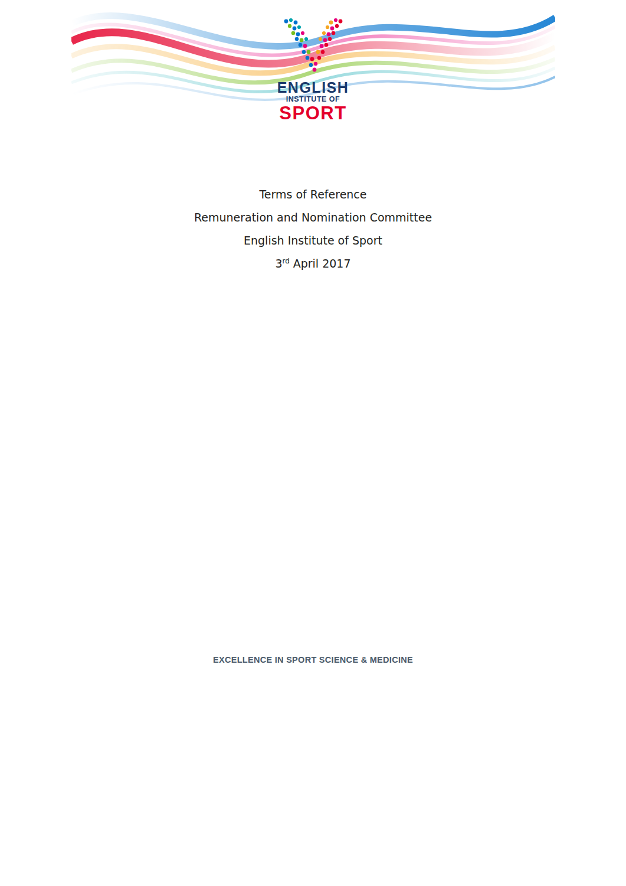ENGLISH
INSTITUTE OF
SPORT
Terms of Reference
Remuneration and Nomination Committee
English Institute of Sport
3rd April 2017
EXCELLENCE IN SPORT SCIENCE & MEDICINE